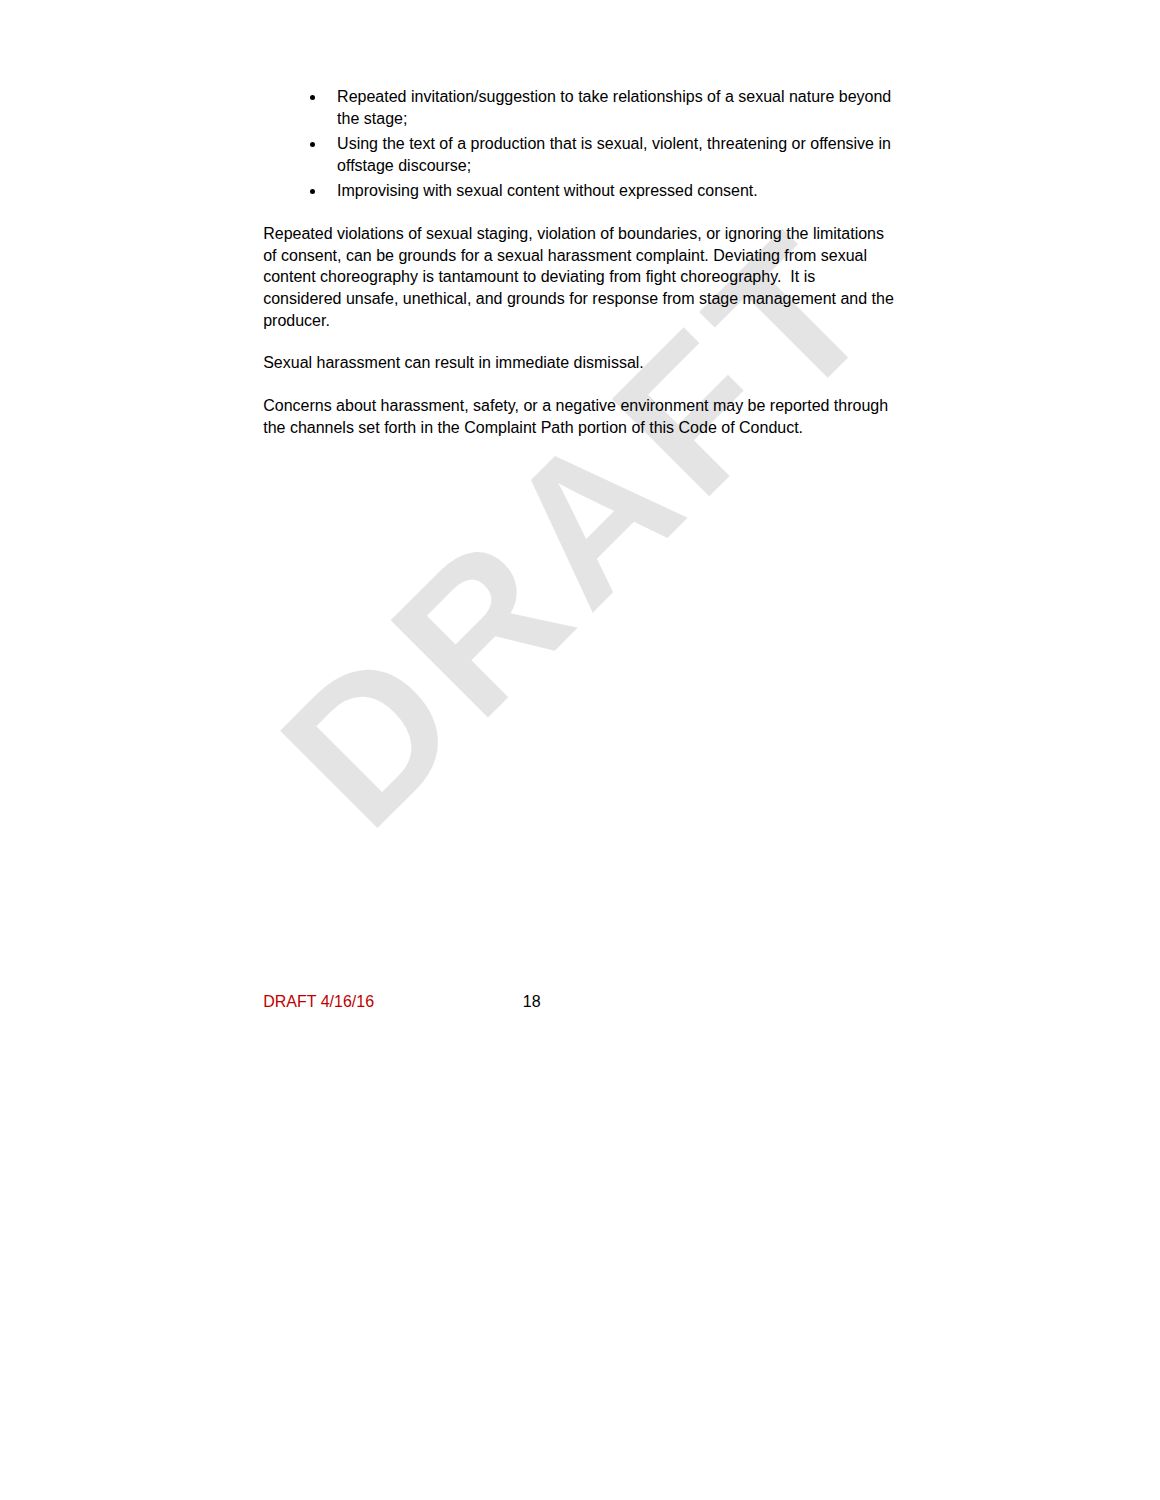DRAFT
Repeated invitation/suggestion to take relationships of a sexual nature beyond the stage;
Using the text of a production that is sexual, violent, threatening or offensive in offstage discourse;
Improvising with sexual content without expressed consent.
Repeated violations of sexual staging, violation of boundaries, or ignoring the limitations of consent, can be grounds for a sexual harassment complaint. Deviating from sexual content choreography is tantamount to deviating from fight choreography. It is considered unsafe, unethical, and grounds for response from stage management and the producer.
Sexual harassment can result in immediate dismissal.
Concerns about harassment, safety, or a negative environment may be reported through the channels set forth in the Complaint Path portion of this Code of Conduct.
DRAFT 4/16/1618